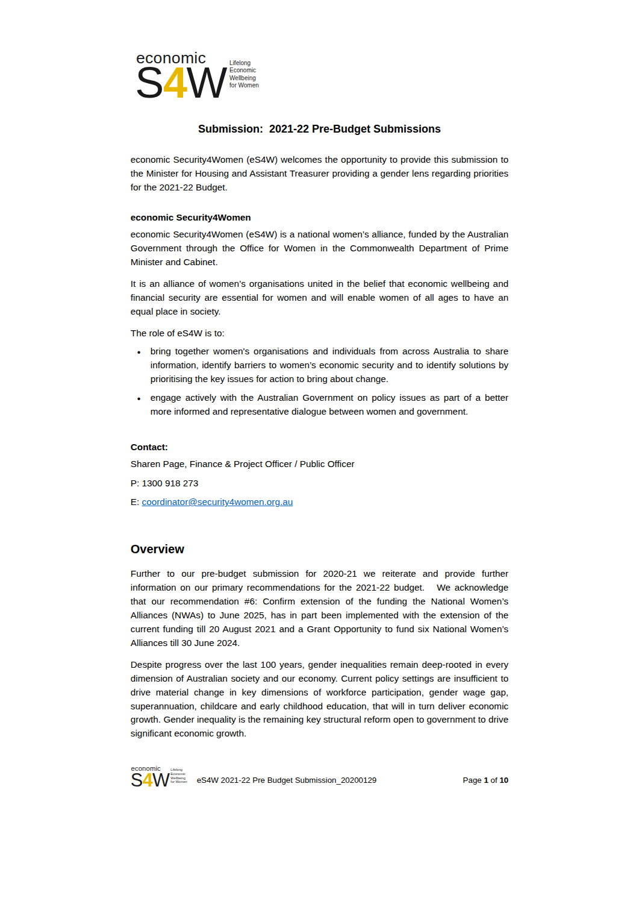economic S4 W
Lifelong
Economic
Wellbeing
for Women
Submission: 2021-22 Pre-Budget Submissions
economic Security4Women (eS4W) welcomes the opportunity to provide this submission to the Minister for Housing and Assistant Treasurer providing a gender lens regarding priorities for the 2021-22 Budget.
economic Security4Women
economic Security4Women (eS4W) is a national women’s alliance, funded by the Australian Government through the Office for Women in the Commonwealth Department of Prime Minister and Cabinet.
It is an alliance of women’s organisations united in the belief that economic wellbeing and financial security are essential for women and will enable women of all ages to have an equal place in society.
The role of eS4W is to:
bring together women's organisations and individuals from across Australia to share information, identify barriers to women’s economic security and to identify solutions by prioritising the key issues for action to bring about change.
engage actively with the Australian Government on policy issues as part of a better more informed and representative dialogue between women and government.
Contact:
Sharen Page, Finance & Project Officer / Public Officer
P: 1300 918 273
E: coordinator@security4women.org.au
Overview
Further to our pre-budget submission for 2020-21 we reiterate and provide further information on our primary recommendations for the 2021-22 budget. We acknowledge that our recommendation #6: Confirm extension of the funding the National Women’s Alliances (NWAs) to June 2025, has in part been implemented with the extension of the current funding till 20 August 2021 and a Grant Opportunity to fund six National Women’s Alliances till 30 June 2024.
Despite progress over the last 100 years, gender inequalities remain deep-rooted in every dimension of Australian society and our economy. Current policy settings are insufficient to drive material change in key dimensions of workforce participation, gender wage gap, superannuation, childcare and early childhood education, that will in turn deliver economic growth. Gender inequality is the remaining key structural reform open to government to drive significant economic growth.
economic S4 W
Lifelong
Economic
Wellbeing
for Women
eS4W 2021-22 Pre Budget Submission_20200129
Page 1 of 10